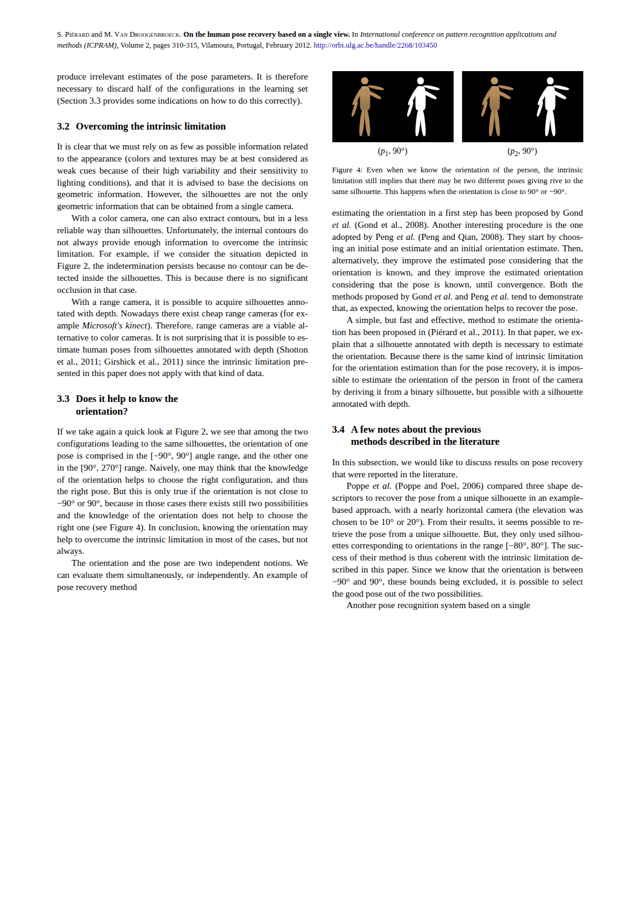S. Piérard and M. Van Droogenbroeck. On the human pose recovery based on a single view. In International conference on pattern recognition applications and methods (ICPRAM), Volume 2, pages 310-315, Vilamoura, Portugal, February 2012. http://orbi.ulg.ac.be/handle/2268/103450
produce irrelevant estimates of the pose parameters. It is therefore necessary to discard half of the configurations in the learning set (Section 3.3 provides some indications on how to do this correctly).
3.2 Overcoming the intrinsic limitation
It is clear that we must rely on as few as possible information related to the appearance (colors and textures may be at best considered as weak cues because of their high variability and their sensitivity to lighting conditions), and that it is advised to base the decisions on geometric information. However, the silhouettes are not the only geometric information that can be obtained from a single camera.
With a color camera, one can also extract contours, but in a less reliable way than silhouettes. Unfortunately, the internal contours do not always provide enough information to overcome the intrinsic limitation. For example, if we consider the situation depicted in Figure 2, the indetermination persists because no contour can be detected inside the silhouettes. This is because there is no significant occlusion in that case.
With a range camera, it is possible to acquire silhouettes annotated with depth. Nowadays there exist cheap range cameras (for example Microsoft's kinect). Therefore, range cameras are a viable alternative to color cameras. It is not surprising that it is possible to estimate human poses from silhouettes annotated with depth (Shotton et al., 2011; Girshick et al., 2011) since the intrinsic limitation presented in this paper does not apply with that kind of data.
3.3 Does it help to know the
orientation?
If we take again a quick look at Figure 2, we see that among the two configurations leading to the same silhouettes, the orientation of one pose is comprised in the [−90°, 90°] angle range, and the other one in the [90°, 270°] range. Naively, one may think that the knowledge of the orientation helps to choose the right configuration, and thus the right pose. But this is only true if the orientation is not close to −90° or 90°, because in those cases there exists still two possibilities and the knowledge of the orientation does not help to choose the right one (see Figure 4). In conclusion, knowing the orientation may help to overcome the intrinsic limitation in most of the cases, but not always.
The orientation and the pose are two independent notions. We can evaluate them simultaneously, or independently. An example of pose recovery method
(p1, 90°)
(p2, 90°)
Figure 4: Even when we know the orientation of the person, the intrinsic limitation still implies that there may be two different poses giving rive to the same silhouette. This happens when the orientation is close to 90° or −90°.
estimating the orientation in a first step has been proposed by Gond et al. (Gond et al., 2008). Another interesting procedure is the one adopted by Peng et al. (Peng and Qian, 2008). They start by choosing an initial pose estimate and an initial orientation estimate. Then, alternatively, they improve the estimated pose considering that the orientation is known, and they improve the estimated orientation considering that the pose is known, until convergence. Both the methods proposed by Gond et al. and Peng et al. tend to demonstrate that, as expected, knowing the orientation helps to recover the pose.
A simple, but fast and effective, method to estimate the orientation has been proposed in (Piérard et al., 2011). In that paper, we explain that a silhouette annotated with depth is necessary to estimate the orientation. Because there is the same kind of intrinsic limitation for the orientation estimation than for the pose recovery, it is impossible to estimate the orientation of the person in front of the camera by deriving it from a binary silhouette, but possible with a silhouette annotated with depth.
3.4 A few notes about the previous
methods described in the literature
In this subsection, we would like to discuss results on pose recovery that were reported in the literature.
Poppe et al. (Poppe and Poel, 2006) compared three shape descriptors to recover the pose from a unique silhouette in an example-based approach, with a nearly horizontal camera (the elevation was chosen to be 10° or 20°). From their results, it seems possible to retrieve the pose from a unique silhouette. But, they only used silhouettes corresponding to orientations in the range [−80°, 80°]. The success of their method is thus coherent with the intrinsic limitation described in this paper. Since we know that the orientation is between −90° and 90°, these bounds being excluded, it is possible to select the good pose out of the two possibilities.
Another pose recognition system based on a single